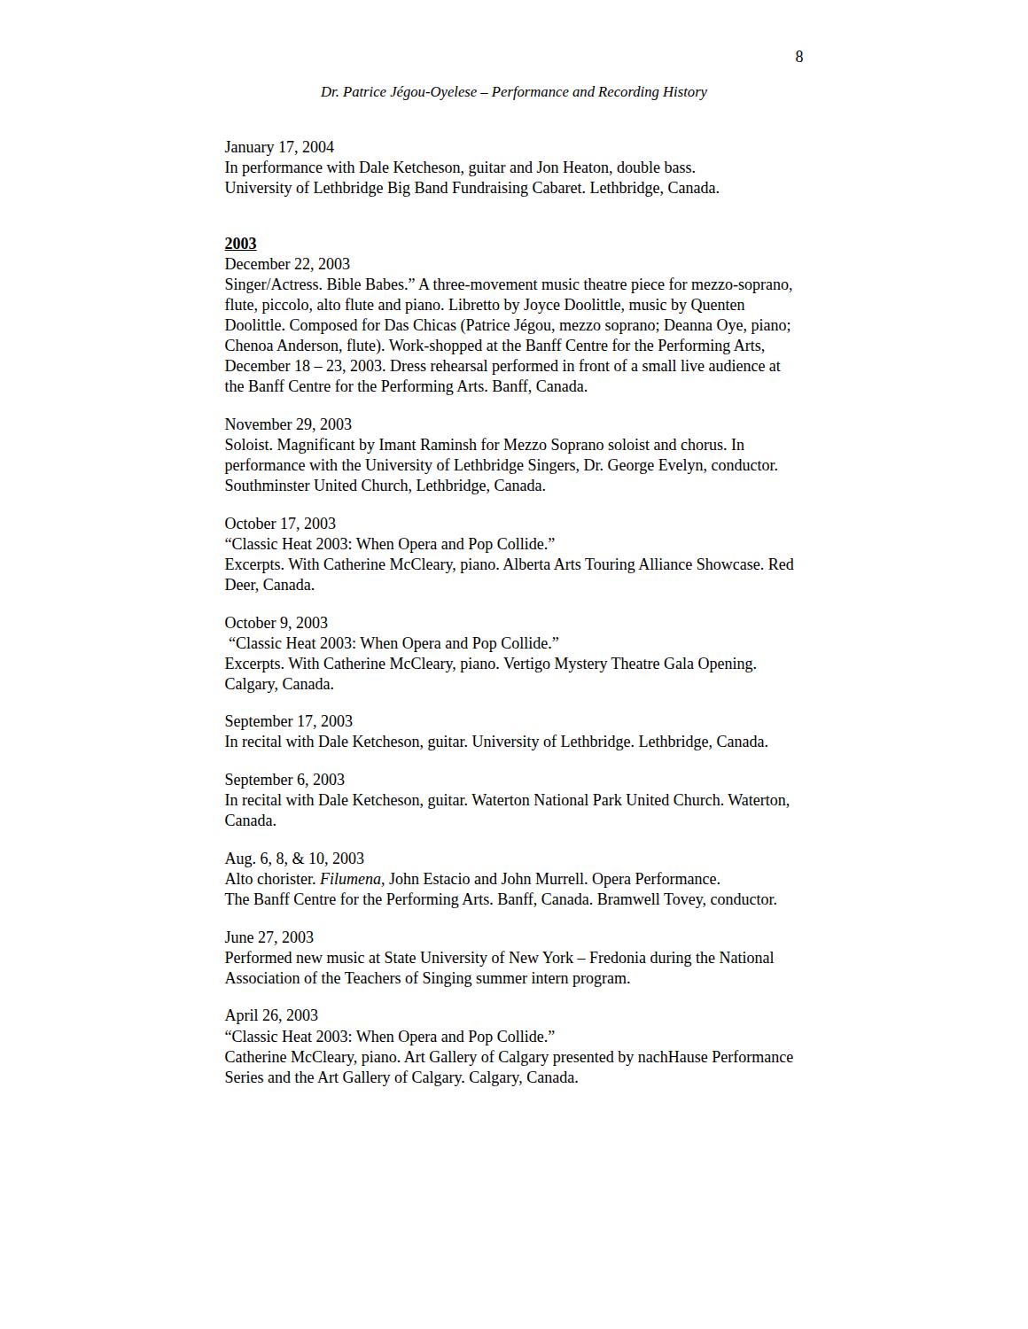8
Dr. Patrice Jégou-Oyelese – Performance and Recording History
January 17, 2004
In performance with Dale Ketcheson, guitar and Jon Heaton, double bass.
University of Lethbridge Big Band Fundraising Cabaret. Lethbridge, Canada.
2003
December 22, 2003
Singer/Actress. Bible Babes.” A three-movement music theatre piece for mezzo-soprano, flute, piccolo, alto flute and piano. Libretto by Joyce Doolittle, music by Quenten Doolittle. Composed for Das Chicas (Patrice Jégou, mezzo soprano; Deanna Oye, piano; Chenoa Anderson, flute). Work-shopped at the Banff Centre for the Performing Arts, December 18 – 23, 2003. Dress rehearsal performed in front of a small live audience at the Banff Centre for the Performing Arts. Banff, Canada.
November 29, 2003
Soloist. Magnificant by Imant Raminsh for Mezzo Soprano soloist and chorus. In performance with the University of Lethbridge Singers, Dr. George Evelyn, conductor. Southminster United Church, Lethbridge, Canada.
October 17, 2003
“Classic Heat 2003: When Opera and Pop Collide.”
Excerpts. With Catherine McCleary, piano. Alberta Arts Touring Alliance Showcase. Red Deer, Canada.
October 9, 2003
“Classic Heat 2003: When Opera and Pop Collide.”
Excerpts. With Catherine McCleary, piano. Vertigo Mystery Theatre Gala Opening. Calgary, Canada.
September 17, 2003
In recital with Dale Ketcheson, guitar. University of Lethbridge. Lethbridge, Canada.
September 6, 2003
In recital with Dale Ketcheson, guitar. Waterton National Park United Church. Waterton, Canada.
Aug. 6, 8, & 10, 2003
Alto chorister. Filumena, John Estacio and John Murrell. Opera Performance.
The Banff Centre for the Performing Arts. Banff, Canada. Bramwell Tovey, conductor.
June 27, 2003
Performed new music at State University of New York – Fredonia during the National Association of the Teachers of Singing summer intern program.
April 26, 2003
“Classic Heat 2003: When Opera and Pop Collide.”
Catherine McCleary, piano. Art Gallery of Calgary presented by nachHause Performance Series and the Art Gallery of Calgary. Calgary, Canada.